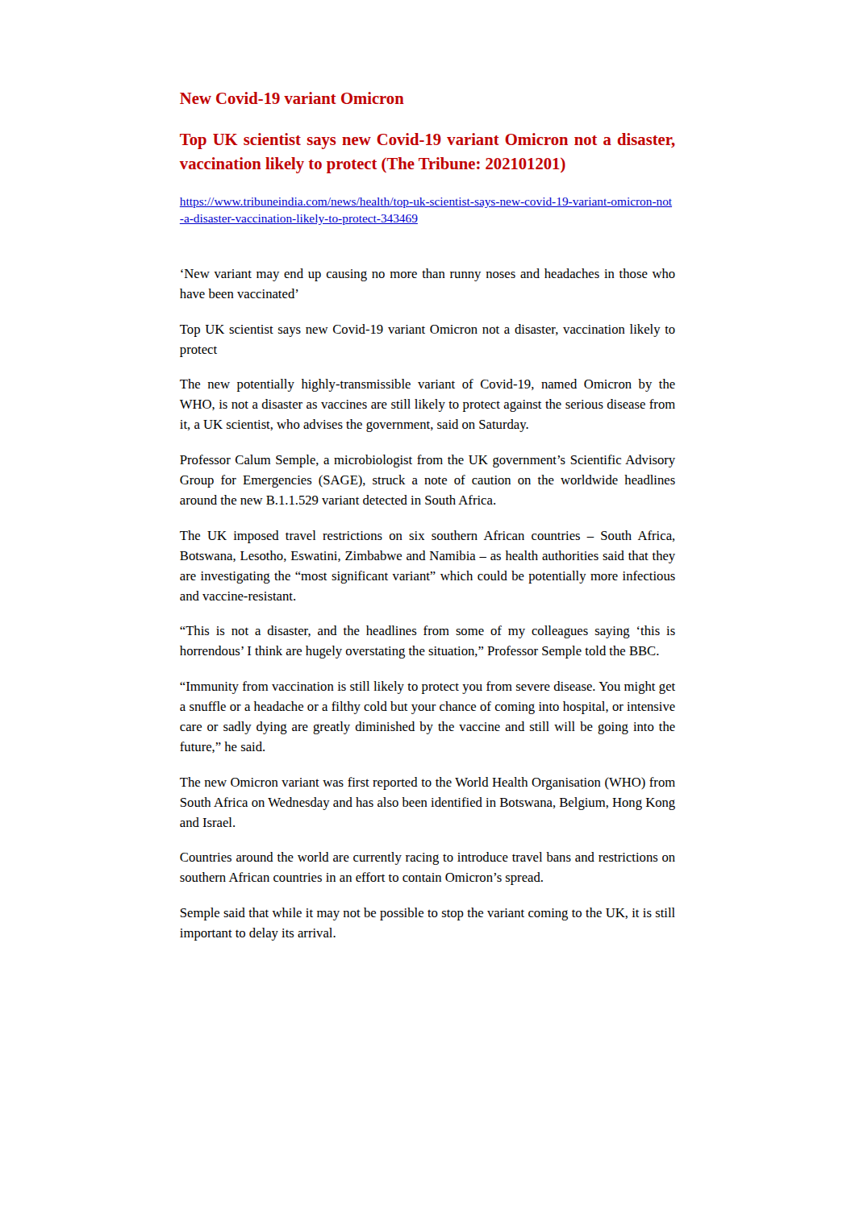New Covid-19 variant Omicron
Top UK scientist says new Covid-19 variant Omicron not a disaster, vaccination likely to protect (The Tribune: 202101201)
https://www.tribuneindia.com/news/health/top-uk-scientist-says-new-covid-19-variant-omicron-not-a-disaster-vaccination-likely-to-protect-343469
‘New variant may end up causing no more than runny noses and headaches in those who have been vaccinated’
Top UK scientist says new Covid-19 variant Omicron not a disaster, vaccination likely to protect
The new potentially highly-transmissible variant of Covid-19, named Omicron by the WHO, is not a disaster as vaccines are still likely to protect against the serious disease from it, a UK scientist, who advises the government, said on Saturday.
Professor Calum Semple, a microbiologist from the UK government’s Scientific Advisory Group for Emergencies (SAGE), struck a note of caution on the worldwide headlines around the new B.1.1.529 variant detected in South Africa.
The UK imposed travel restrictions on six southern African countries – South Africa, Botswana, Lesotho, Eswatini, Zimbabwe and Namibia – as health authorities said that they are investigating the “most significant variant” which could be potentially more infectious and vaccine-resistant.
“This is not a disaster, and the headlines from some of my colleagues saying ‘this is horrendous’ I think are hugely overstating the situation,” Professor Semple told the BBC.
“Immunity from vaccination is still likely to protect you from severe disease. You might get a snuffle or a headache or a filthy cold but your chance of coming into hospital, or intensive care or sadly dying are greatly diminished by the vaccine and still will be going into the future,” he said.
The new Omicron variant was first reported to the World Health Organisation (WHO) from South Africa on Wednesday and has also been identified in Botswana, Belgium, Hong Kong and Israel.
Countries around the world are currently racing to introduce travel bans and restrictions on southern African countries in an effort to contain Omicron’s spread.
Semple said that while it may not be possible to stop the variant coming to the UK, it is still important to delay its arrival.